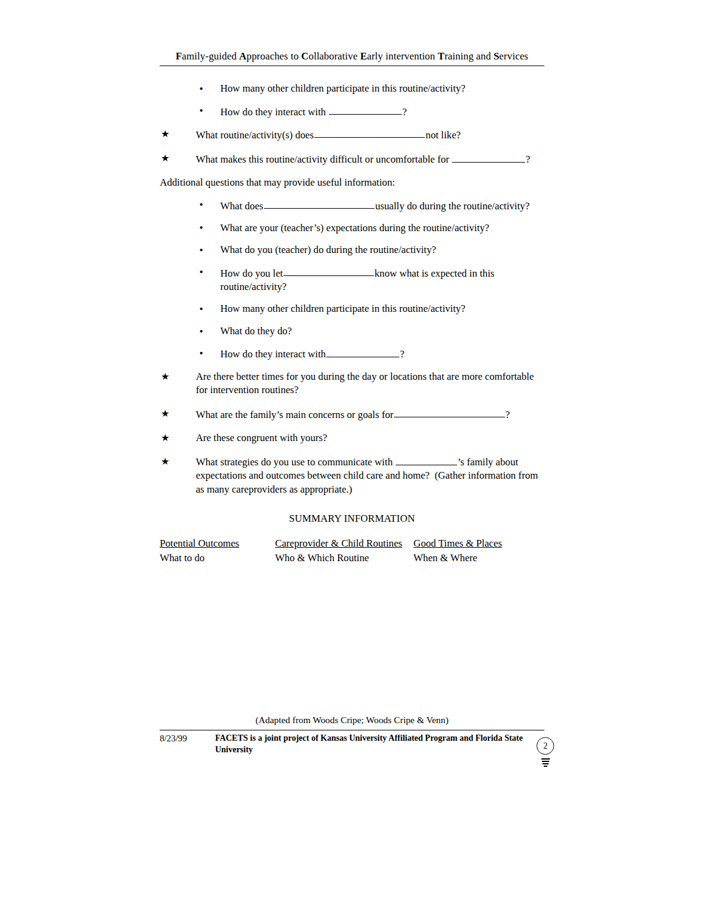Family-guided Approaches to Collaborative Early intervention Training and Services
How many other children participate in this routine/activity?
How do they interact with ?
What routine/activity(s) does not like?
What makes this routine/activity difficult or uncomfortable for ?
Additional questions that may provide useful information:
What does usually do during the routine/activity?
What are your (teacher’s) expectations during the routine/activity?
What do you (teacher) do during the routine/activity?
How do you let know what is expected in this routine/activity?
How many other children participate in this routine/activity?
What do they do?
How do they interact with ?
Are there better times for you during the day or locations that are more comfortable for intervention routines?
What are the family’s main concerns or goals for ?
Are these congruent with yours?
What strategies do you use to communicate with ’s family about expectations and outcomes between child care and home? (Gather information from as many careproviders as appropriate.)
SUMMARY INFORMATION
| Potential Outcomes | Careprovider & Child Routines | Good Times & Places |
| --- | --- | --- |
| What to do | Who & Which Routine | When & Where |
(Adapted from Woods Cripe; Woods Cripe & Venn)
8/23/99
FACETS is a joint project of Kansas University Affiliated Program and Florida State University
2